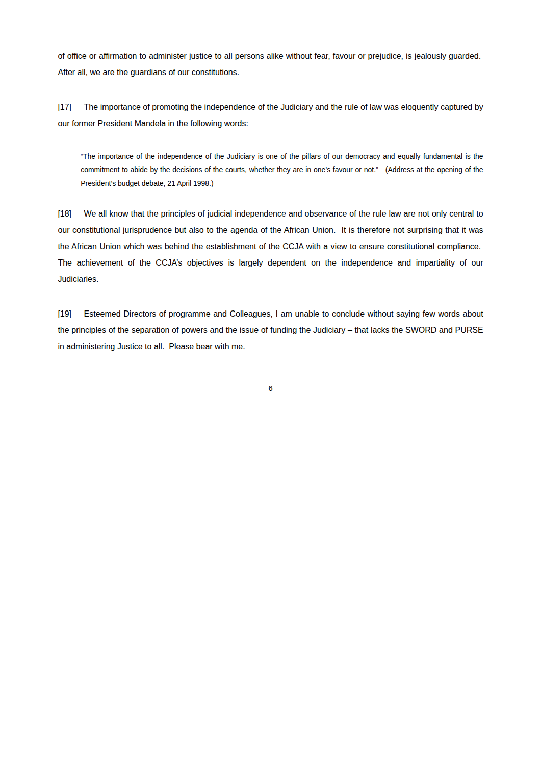of office or affirmation to administer justice to all persons alike without fear, favour or prejudice, is jealously guarded. After all, we are the guardians of our constitutions.
[17] The importance of promoting the independence of the Judiciary and the rule of law was eloquently captured by our former President Mandela in the following words:
“The importance of the independence of the Judiciary is one of the pillars of our democracy and equally fundamental is the commitment to abide by the decisions of the courts, whether they are in one’s favour or not.” (Address at the opening of the President’s budget debate, 21 April 1998.)
[18] We all know that the principles of judicial independence and observance of the rule law are not only central to our constitutional jurisprudence but also to the agenda of the African Union. It is therefore not surprising that it was the African Union which was behind the establishment of the CCJA with a view to ensure constitutional compliance. The achievement of the CCJA’s objectives is largely dependent on the independence and impartiality of our Judiciaries.
[19] Esteemed Directors of programme and Colleagues, I am unable to conclude without saying few words about the principles of the separation of powers and the issue of funding the Judiciary – that lacks the SWORD and PURSE in administering Justice to all. Please bear with me.
6